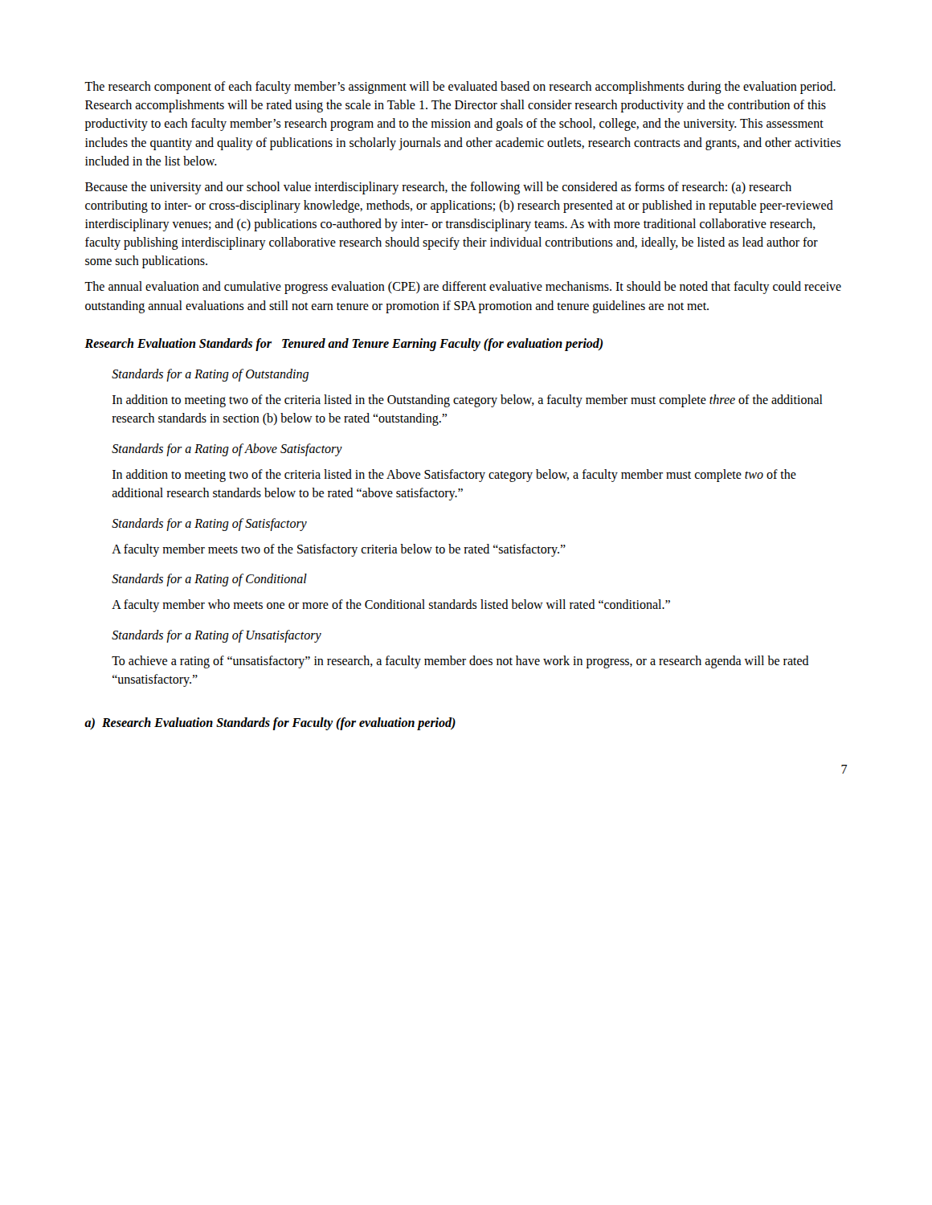The research component of each faculty member’s assignment will be evaluated based on research accomplishments during the evaluation period. Research accomplishments will be rated using the scale in Table 1. The Director shall consider research productivity and the contribution of this productivity to each faculty member’s research program and to the mission and goals of the school, college, and the university. This assessment includes the quantity and quality of publications in scholarly journals and other academic outlets, research contracts and grants, and other activities included in the list below.
Because the university and our school value interdisciplinary research, the following will be considered as forms of research: (a) research contributing to inter- or cross-disciplinary knowledge, methods, or applications; (b) research presented at or published in reputable peer-reviewed interdisciplinary venues; and (c) publications co-authored by inter- or transdisciplinary teams. As with more traditional collaborative research, faculty publishing interdisciplinary collaborative research should specify their individual contributions and, ideally, be listed as lead author for some such publications.
The annual evaluation and cumulative progress evaluation (CPE) are different evaluative mechanisms. It should be noted that faculty could receive outstanding annual evaluations and still not earn tenure or promotion if SPA promotion and tenure guidelines are not met.
Research Evaluation Standards for Tenured and Tenure Earning Faculty (for evaluation period)
Standards for a Rating of Outstanding
In addition to meeting two of the criteria listed in the Outstanding category below, a faculty member must complete three of the additional research standards in section (b) below to be rated “outstanding.”
Standards for a Rating of Above Satisfactory
In addition to meeting two of the criteria listed in the Above Satisfactory category below, a faculty member must complete two of the additional research standards below to be rated “above satisfactory.”
Standards for a Rating of Satisfactory
A faculty member meets two of the Satisfactory criteria below to be rated “satisfactory.”
Standards for a Rating of Conditional
A faculty member who meets one or more of the Conditional standards listed below will rated “conditional.”
Standards for a Rating of Unsatisfactory
To achieve a rating of “unsatisfactory” in research, a faculty member does not have work in progress, or a research agenda will be rated “unsatisfactory.”
a) Research Evaluation Standards for Faculty (for evaluation period)
7